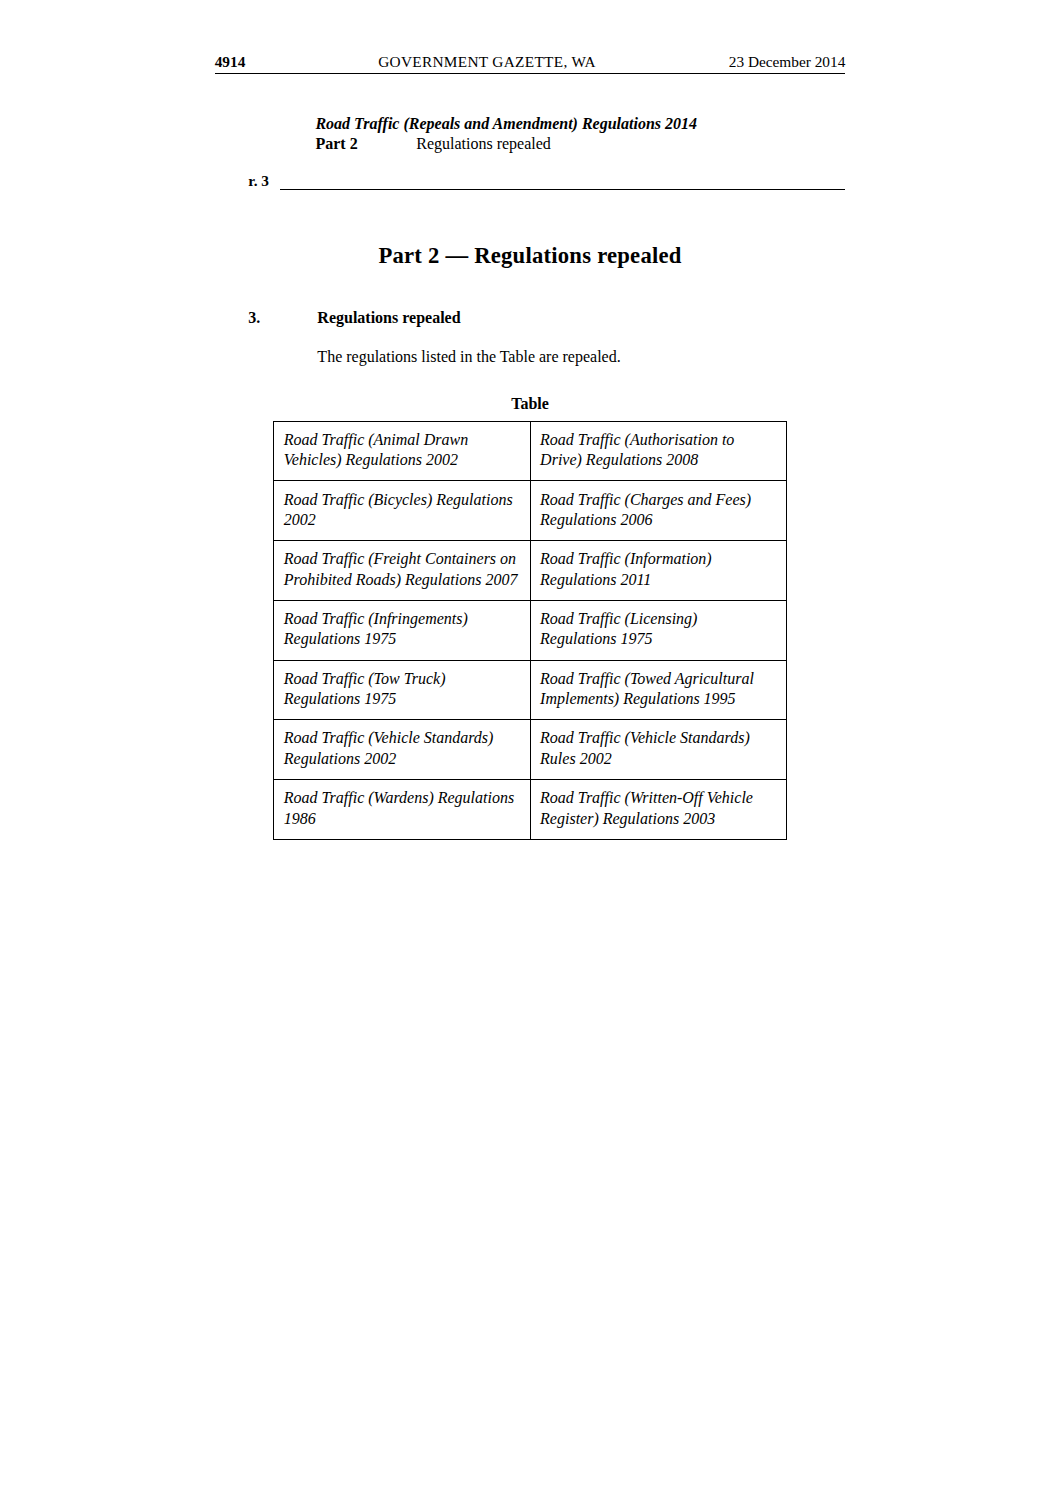4914
GOVERNMENT GAZETTE, WA
23 December 2014
Road Traffic (Repeals and Amendment) Regulations 2014
Part 2
Regulations repealed
r. 3
Part 2 — Regulations repealed
3.
Regulations repealed
The regulations listed in the Table are repealed.
Table
| Road Traffic (Animal Drawn Vehicles) Regulations 2002 | Road Traffic (Authorisation to Drive) Regulations 2008 |
| Road Traffic (Bicycles) Regulations 2002 | Road Traffic (Charges and Fees) Regulations 2006 |
| Road Traffic (Freight Containers on Prohibited Roads) Regulations 2007 | Road Traffic (Information) Regulations 2011 |
| Road Traffic (Infringements) Regulations 1975 | Road Traffic (Licensing) Regulations 1975 |
| Road Traffic (Tow Truck) Regulations 1975 | Road Traffic (Towed Agricultural Implements) Regulations 1995 |
| Road Traffic (Vehicle Standards) Regulations 2002 | Road Traffic (Vehicle Standards) Rules 2002 |
| Road Traffic (Wardens) Regulations 1986 | Road Traffic (Written-Off Vehicle Register) Regulations 2003 |